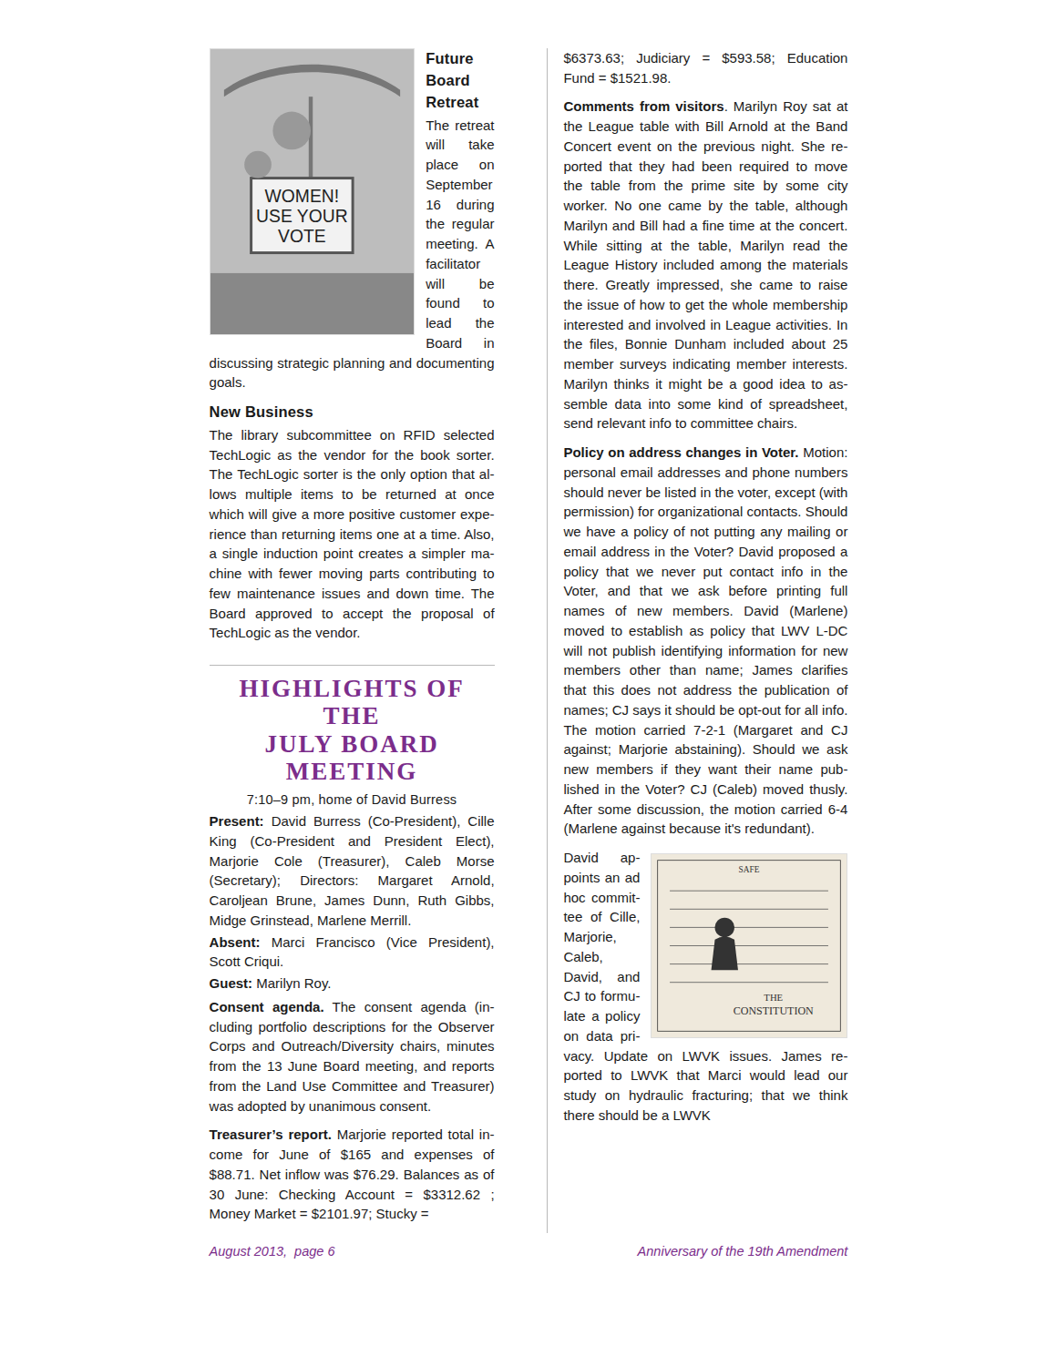Future Board Retreat
The retreat will take place on September 16 during the regular meeting. A facilitator will be found to lead the Board in discussing strategic planning and documenting goals.
New Business
The library subcommittee on RFID selected TechLogic as the vendor for the book sorter. The TechLogic sorter is the only option that allows multiple items to be returned at once which will give a more positive customer experience than returning items one at a time. Also, a single induction point creates a simpler machine with fewer moving parts contributing to few maintenance issues and down time. The Board approved to accept the proposal of TechLogic as the vendor.
Highlights of the
July Board
Meeting
7:10–9 pm, home of David Burress
Present: David Burress (Co-President), Cille King (Co-President and President Elect), Marjorie Cole (Treasurer), Caleb Morse (Secretary); Directors: Margaret Arnold, Caroljean Brune, James Dunn, Ruth Gibbs, Midge Grinstead, Marlene Merrill.
Absent: Marci Francisco (Vice President), Scott Criqui.
Guest: Marilyn Roy.
Consent agenda. The consent agenda (including portfolio descriptions for the Observer Corps and Outreach/Diversity chairs, minutes from the 13 June Board meeting, and reports from the Land Use Committee and Treasurer) was adopted by unanimous consent.
Treasurer’s report. Marjorie reported total income for June of $165 and expenses of $88.71. Net inflow was $76.29. Balances as of 30 June: Checking Account = $3312.62 ; Money Market = $2101.97; Stucky =
$6373.63; Judiciary = $593.58; Education Fund = $1521.98.
Comments from visitors. Marilyn Roy sat at the League table with Bill Arnold at the Band Concert event on the previous night. She reported that they had been required to move the table from the prime site by some city worker. No one came by the table, although Marilyn and Bill had a fine time at the concert. While sitting at the table, Marilyn read the League History included among the materials there. Greatly impressed, she came to raise the issue of how to get the whole membership interested and involved in League activities. In the files, Bonnie Dunham included about 25 member surveys indicating member interests. Marilyn thinks it might be a good idea to assemble data into some kind of spreadsheet, send relevant info to committee chairs.
Policy on address changes in Voter. Motion: personal email addresses and phone numbers should never be listed in the voter, except (with permission) for organizational contacts. Should we have a policy of not putting any mailing or email address in the Voter? David proposed a policy that we never put contact info in the Voter, and that we ask before printing full names of new members. David (Marlene) moved to establish as policy that LWV L-DC will not publish identifying information for new members other than name; James clarifies that this does not address the publication of names; CJ says it should be opt-out for all info. The motion carried 7-2-1 (Margaret and CJ against; Marjorie abstaining). Should we ask new members if they want their name published in the Voter? CJ (Caleb) moved thusly. After some discussion, the motion carried 6-4 (Marlene against because it's redundant).
David appoints an ad hoc committee of Cille, Marjorie, Caleb, David, and CJ to formulate a policy on data privacy. Update on LWVK issues. James reported to LWVK that Marci would lead our study on hydraulic fracturing; that we think there should be a LWVK
August 2013, page 6
Anniversary of the 19th Amendment